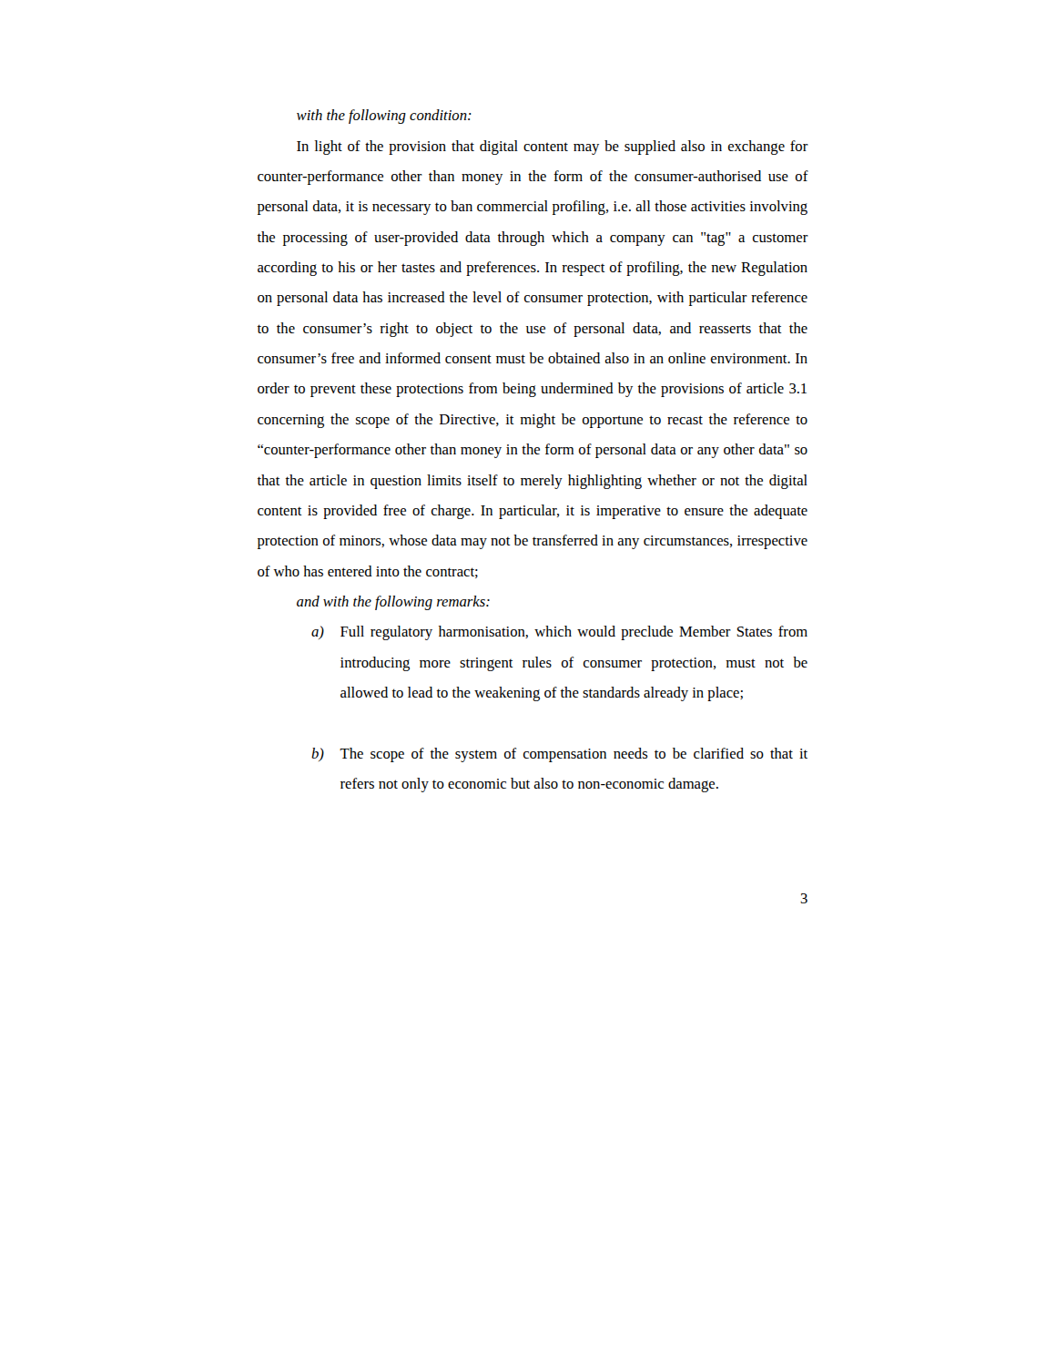with the following condition:
In light of the provision that digital content may be supplied also in exchange for counter-performance other than money in the form of the consumer-authorised use of personal data, it is necessary to ban commercial profiling, i.e. all those activities involving the processing of user-provided data through which a company can "tag" a customer according to his or her tastes and preferences. In respect of profiling, the new Regulation on personal data has increased the level of consumer protection, with particular reference to the consumer’s right to object to the use of personal data, and reasserts that the consumer’s free and informed consent must be obtained also in an online environment. In order to prevent these protections from being undermined by the provisions of article 3.1 concerning the scope of the Directive, it might be opportune to recast the reference to “counter-performance other than money in the form of personal data or any other data" so that the article in question limits itself to merely highlighting whether or not the digital content is provided free of charge. In particular, it is imperative to ensure the adequate protection of minors, whose data may not be transferred in any circumstances, irrespective of who has entered into the contract;
and with the following remarks:
a) Full regulatory harmonisation, which would preclude Member States from introducing more stringent rules of consumer protection, must not be allowed to lead to the weakening of the standards already in place;
b) The scope of the system of compensation needs to be clarified so that it refers not only to economic but also to non-economic damage.
3